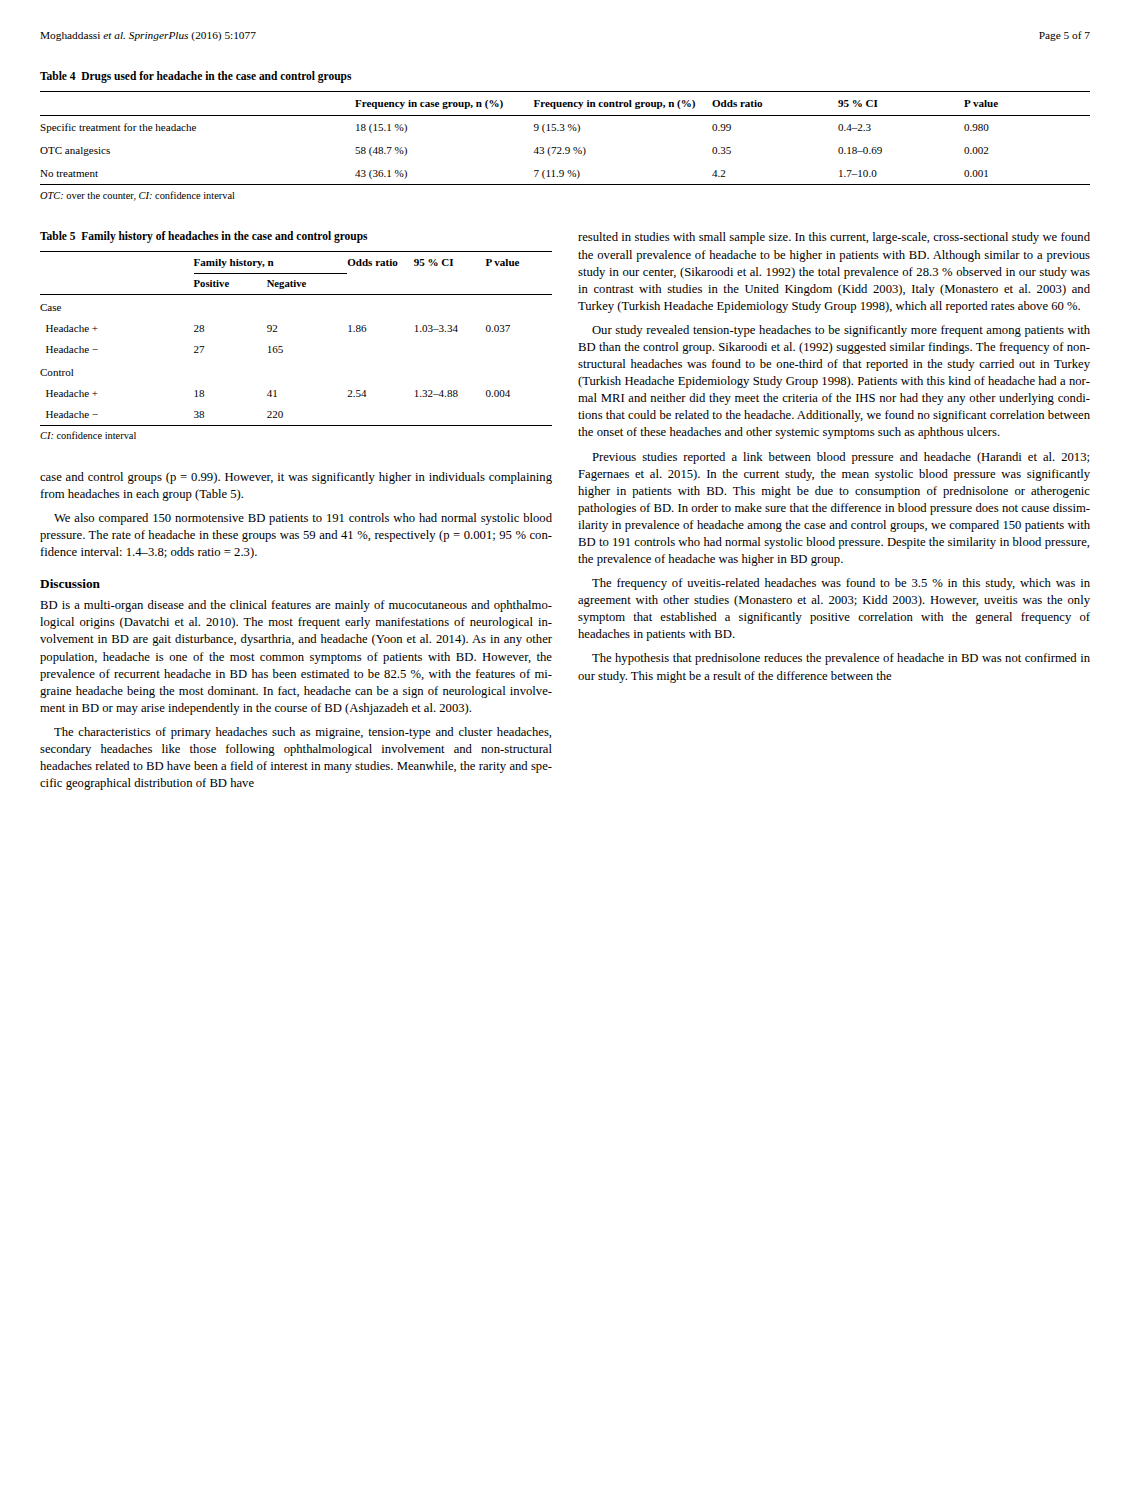Moghaddassi et al. SpringerPlus (2016) 5:1077
Page 5 of 7
Table 4 Drugs used for headache in the case and control groups
| | Frequency in case group, n (%) | Frequency in control group, n (%) | Odds ratio | 95 % CI | P value |
| --- | --- | --- | --- | --- | --- |
| Specific treatment for the headache | 18 (15.1 %) | 9 (15.3 %) | 0.99 | 0.4–2.3 | 0.980 |
| OTC analgesics | 58 (48.7 %) | 43 (72.9 %) | 0.35 | 0.18–0.69 | 0.002 |
| No treatment | 43 (36.1 %) | 7 (11.9 %) | 4.2 | 1.7–10.0 | 0.001 |
OTC: over the counter, CI: confidence interval
Table 5 Family history of headaches in the case and control groups
| | Family history, n | Odds ratio | 95 % CI | P value |
| --- | --- | --- | --- | --- |
| | Positive | Negative | | | |
| Case | | | | | |
| Headache + | 28 | 92 | 1.86 | 1.03–3.34 | 0.037 |
| Headache − | 27 | 165 | | | |
| Control | | | | | |
| Headache + | 18 | 41 | 2.54 | 1.32–4.88 | 0.004 |
| Headache − | 38 | 220 | | | |
CI: confidence interval
case and control groups (p = 0.99). However, it was significantly higher in individuals complaining from headaches in each group (Table 5).
We also compared 150 normotensive BD patients to 191 controls who had normal systolic blood pressure. The rate of headache in these groups was 59 and 41 %, respectively (p = 0.001; 95 % confidence interval: 1.4–3.8; odds ratio = 2.3).
Discussion
BD is a multi-organ disease and the clinical features are mainly of mucocutaneous and ophthalmological origins (Davatchi et al. 2010). The most frequent early manifestations of neurological involvement in BD are gait disturbance, dysarthria, and headache (Yoon et al. 2014). As in any other population, headache is one of the most common symptoms of patients with BD. However, the prevalence of recurrent headache in BD has been estimated to be 82.5 %, with the features of migraine headache being the most dominant. In fact, headache can be a sign of neurological involvement in BD or may arise independently in the course of BD (Ashjazadeh et al. 2003).
The characteristics of primary headaches such as migraine, tension-type and cluster headaches, secondary headaches like those following ophthalmological involvement and non-structural headaches related to BD have been a field of interest in many studies. Meanwhile, the rarity and specific geographical distribution of BD have
resulted in studies with small sample size. In this current, large-scale, cross-sectional study we found the overall prevalence of headache to be higher in patients with BD. Although similar to a previous study in our center, (Sikaroodi et al. 1992) the total prevalence of 28.3 % observed in our study was in contrast with studies in the United Kingdom (Kidd 2003), Italy (Monastero et al. 2003) and Turkey (Turkish Headache Epidemiology Study Group 1998), which all reported rates above 60 %.
Our study revealed tension-type headaches to be significantly more frequent among patients with BD than the control group. Sikaroodi et al. (1992) suggested similar findings. The frequency of non-structural headaches was found to be one-third of that reported in the study carried out in Turkey (Turkish Headache Epidemiology Study Group 1998). Patients with this kind of headache had a normal MRI and neither did they meet the criteria of the IHS nor had they any other underlying conditions that could be related to the headache. Additionally, we found no significant correlation between the onset of these headaches and other systemic symptoms such as aphthous ulcers.
Previous studies reported a link between blood pressure and headache (Harandi et al. 2013; Fagernaes et al. 2015). In the current study, the mean systolic blood pressure was significantly higher in patients with BD. This might be due to consumption of prednisolone or atherogenic pathologies of BD. In order to make sure that the difference in blood pressure does not cause dissimilarity in prevalence of headache among the case and control groups, we compared 150 patients with BD to 191 controls who had normal systolic blood pressure. Despite the similarity in blood pressure, the prevalence of headache was higher in BD group.
The frequency of uveitis-related headaches was found to be 3.5 % in this study, which was in agreement with other studies (Monastero et al. 2003; Kidd 2003). However, uveitis was the only symptom that established a significantly positive correlation with the general frequency of headaches in patients with BD.
The hypothesis that prednisolone reduces the prevalence of headache in BD was not confirmed in our study. This might be a result of the difference between the